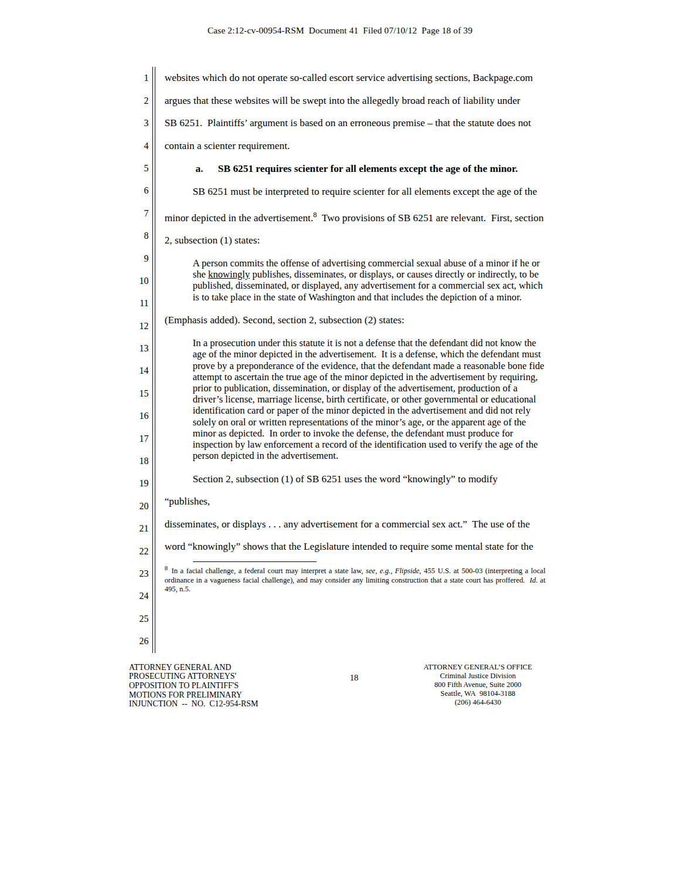Case 2:12-cv-00954-RSM Document 41 Filed 07/10/12 Page 18 of 39
1
2
3
4
5
6
7
8
9
10
11
12
13
14
15
16
17
18
19
20
21
22
23
24
25
26
websites which do not operate so-called escort service advertising sections, Backpage.com
argues that these websites will be swept into the allegedly broad reach of liability under
SB 6251. Plaintiffs’ argument is based on an erroneous premise – that the statute does not
contain a scienter requirement.
a.
SB 6251 requires scienter for all elements except the age of the minor.
SB 6251 must be interpreted to require scienter for all elements except the age of the
minor depicted in the advertisement.8 Two provisions of SB 6251 are relevant. First, section
2, subsection (1) states:
A person commits the offense of advertising commercial sexual abuse of a minor if he or she knowingly publishes, disseminates, or displays, or causes directly or indirectly, to be published, disseminated, or displayed, any advertisement for a commercial sex act, which is to take place in the state of Washington and that includes the depiction of a minor.
(Emphasis added). Second, section 2, subsection (2) states:
In a prosecution under this statute it is not a defense that the defendant did not know the age of the minor depicted in the advertisement. It is a defense, which the defendant must prove by a preponderance of the evidence, that the defendant made a reasonable bone fide attempt to ascertain the true age of the minor depicted in the advertisement by requiring, prior to publication, dissemination, or display of the advertisement, production of a driver’s license, marriage license, birth certificate, or other governmental or educational identification card or paper of the minor depicted in the advertisement and did not rely solely on oral or written representations of the minor’s age, or the apparent age of the minor as depicted. In order to invoke the defense, the defendant must produce for inspection by law enforcement a record of the identification used to verify the age of the person depicted in the advertisement.
Section 2, subsection (1) of SB 6251 uses the word “knowingly” to modify “publishes,
disseminates, or displays . . . any advertisement for a commercial sex act.” The use of the
word “knowingly” shows that the Legislature intended to require some mental state for the
8 In a facial challenge, a federal court may interpret a state law, see, e.g., Flipside, 455 U.S. at 500-03 (interpreting a local ordinance in a vagueness facial challenge), and may consider any limiting construction that a state court has proffered. Id. at 495, n.5.
Attorney General and
Prosecuting Attorneys'
Opposition to Plaintiff's
Motions for Preliminary
Injunction -- No. C12-954-RSM
18
Attorney General’s Office
Criminal Justice Division
800 Fifth Avenue, Suite 2000
Seattle, WA 98104-3188
(206) 464-6430